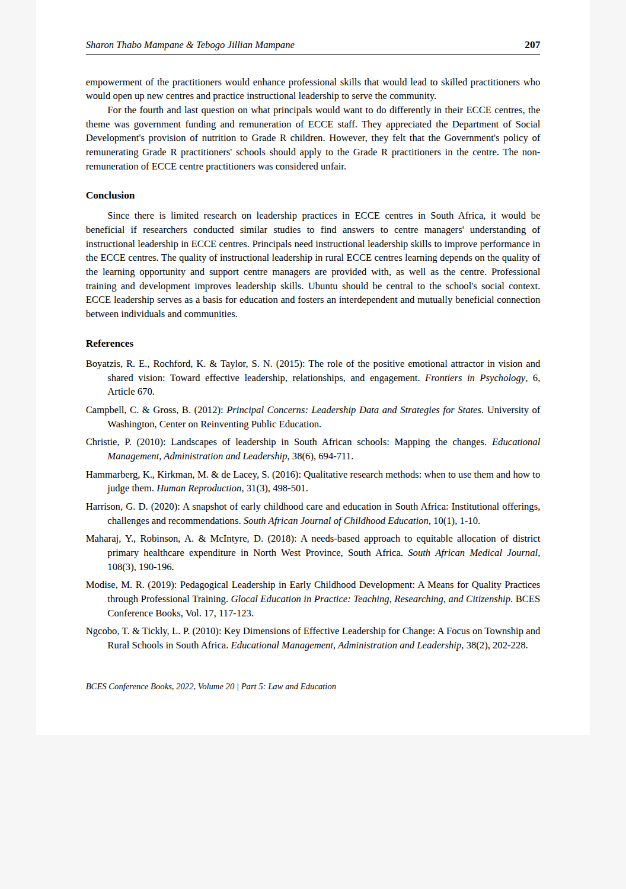Sharon Thabo Mampane & Tebogo Jillian Mampane 207
empowerment of the practitioners would enhance professional skills that would lead to skilled practitioners who would open up new centres and practice instructional leadership to serve the community.
For the fourth and last question on what principals would want to do differently in their ECCE centres, the theme was government funding and remuneration of ECCE staff. They appreciated the Department of Social Development's provision of nutrition to Grade R children. However, they felt that the Government's policy of remunerating Grade R practitioners' schools should apply to the Grade R practitioners in the centre. The non-remuneration of ECCE centre practitioners was considered unfair.
Conclusion
Since there is limited research on leadership practices in ECCE centres in South Africa, it would be beneficial if researchers conducted similar studies to find answers to centre managers' understanding of instructional leadership in ECCE centres. Principals need instructional leadership skills to improve performance in the ECCE centres. The quality of instructional leadership in rural ECCE centres learning depends on the quality of the learning opportunity and support centre managers are provided with, as well as the centre. Professional training and development improves leadership skills. Ubuntu should be central to the school's social context. ECCE leadership serves as a basis for education and fosters an interdependent and mutually beneficial connection between individuals and communities.
References
Boyatzis, R. E., Rochford, K. & Taylor, S. N. (2015): The role of the positive emotional attractor in vision and shared vision: Toward effective leadership, relationships, and engagement. Frontiers in Psychology, 6, Article 670.
Campbell, C. & Gross, B. (2012): Principal Concerns: Leadership Data and Strategies for States. University of Washington, Center on Reinventing Public Education.
Christie, P. (2010): Landscapes of leadership in South African schools: Mapping the changes. Educational Management, Administration and Leadership, 38(6), 694-711.
Hammarberg, K., Kirkman, M. & de Lacey, S. (2016): Qualitative research methods: when to use them and how to judge them. Human Reproduction, 31(3), 498-501.
Harrison, G. D. (2020): A snapshot of early childhood care and education in South Africa: Institutional offerings, challenges and recommendations. South African Journal of Childhood Education, 10(1), 1-10.
Maharaj, Y., Robinson, A. & McIntyre, D. (2018): A needs-based approach to equitable allocation of district primary healthcare expenditure in North West Province, South Africa. South African Medical Journal, 108(3), 190-196.
Modise, M. R. (2019): Pedagogical Leadership in Early Childhood Development: A Means for Quality Practices through Professional Training. Glocal Education in Practice: Teaching, Researching, and Citizenship. BCES Conference Books, Vol. 17, 117-123.
Ngcobo, T. & Tickly, L. P. (2010): Key Dimensions of Effective Leadership for Change: A Focus on Township and Rural Schools in South Africa. Educational Management, Administration and Leadership, 38(2), 202-228.
BCES Conference Books, 2022, Volume 20 | Part 5: Law and Education